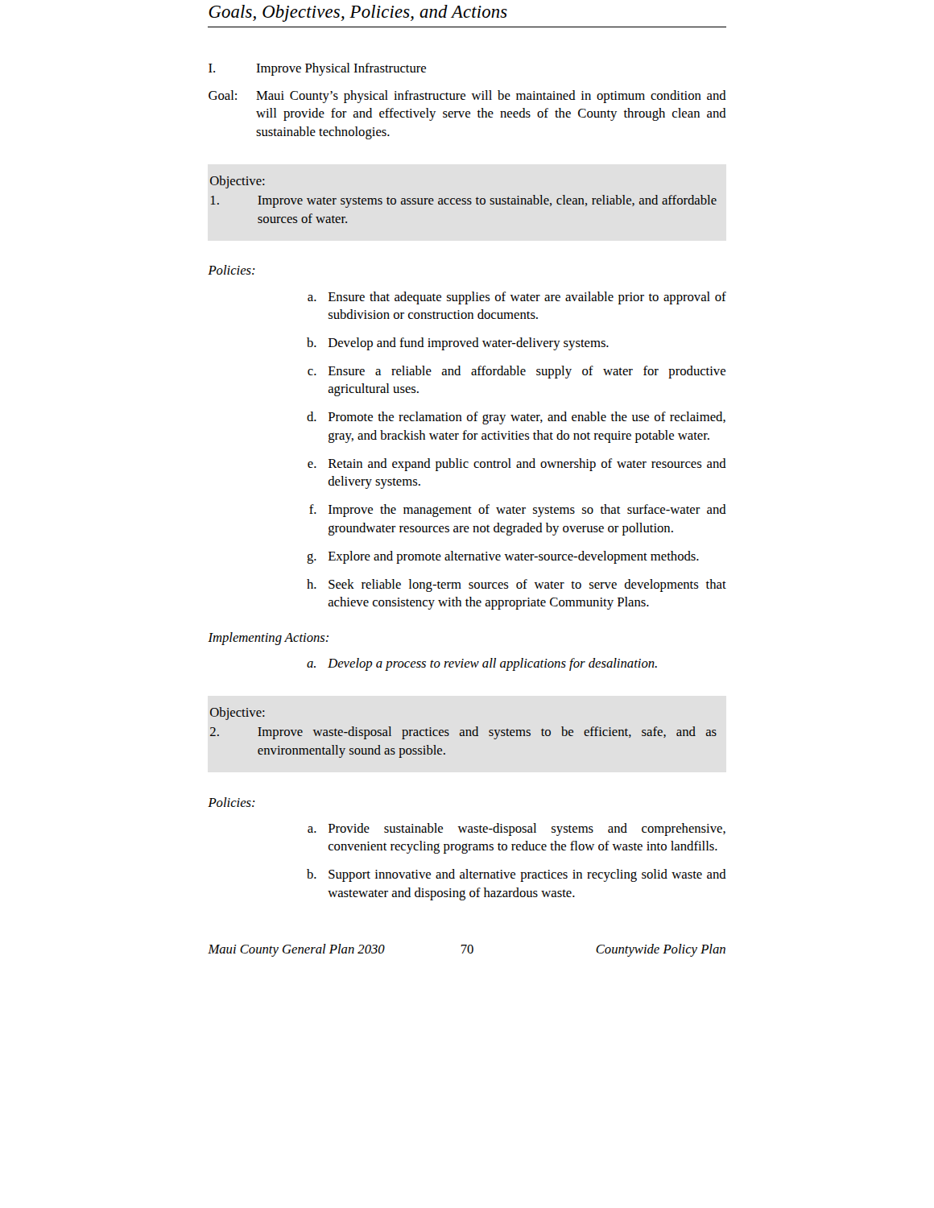Goals, Objectives, Policies, and Actions
I. Improve Physical Infrastructure
Goal: Maui County’s physical infrastructure will be maintained in optimum condition and will provide for and effectively serve the needs of the County through clean and sustainable technologies.
Objective:
1. Improve water systems to assure access to sustainable, clean, reliable, and affordable sources of water.
Policies:
Ensure that adequate supplies of water are available prior to approval of subdivision or construction documents.
Develop and fund improved water-delivery systems.
Ensure a reliable and affordable supply of water for productive agricultural uses.
Promote the reclamation of gray water, and enable the use of reclaimed, gray, and brackish water for activities that do not require potable water.
Retain and expand public control and ownership of water resources and delivery systems.
Improve the management of water systems so that surface-water and groundwater resources are not degraded by overuse or pollution.
Explore and promote alternative water-source-development methods.
Seek reliable long-term sources of water to serve developments that achieve consistency with the appropriate Community Plans.
Implementing Actions:
Develop a process to review all applications for desalination.
Objective:
2. Improve waste-disposal practices and systems to be efficient, safe, and as environmentally sound as possible.
Policies:
Provide sustainable waste-disposal systems and comprehensive, convenient recycling programs to reduce the flow of waste into landfills.
Support innovative and alternative practices in recycling solid waste and wastewater and disposing of hazardous waste.
Maui County General Plan 2030
70
Countywide Policy Plan